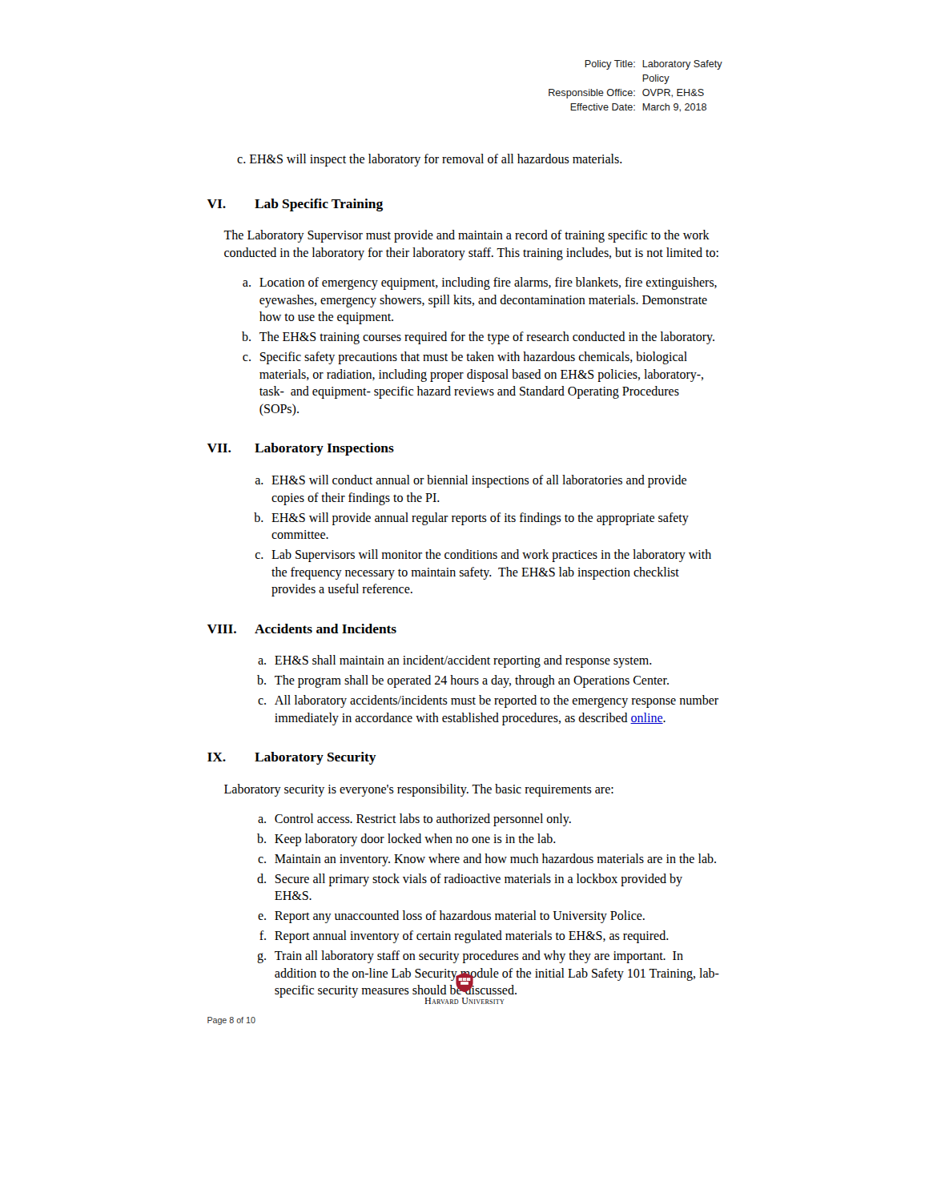| Policy Title: | Laboratory Safety |
| | Policy |
| Responsible Office: | OVPR, EH&S |
| Effective Date: | March 9, 2018 |
EH&S will inspect the laboratory for removal of all hazardous materials.
VI. Lab Specific Training
The Laboratory Supervisor must provide and maintain a record of training specific to the work conducted in the laboratory for their laboratory staff. This training includes, but is not limited to:
Location of emergency equipment, including fire alarms, fire blankets, fire extinguishers, eyewashes, emergency showers, spill kits, and decontamination materials. Demonstrate how to use the equipment.
The EH&S training courses required for the type of research conducted in the laboratory.
Specific safety precautions that must be taken with hazardous chemicals, biological materials, or radiation, including proper disposal based on EH&S policies, laboratory-, task- and equipment- specific hazard reviews and Standard Operating Procedures (SOPs).
VII. Laboratory Inspections
EH&S will conduct annual or biennial inspections of all laboratories and provide copies of their findings to the PI.
EH&S will provide annual regular reports of its findings to the appropriate safety committee.
Lab Supervisors will monitor the conditions and work practices in the laboratory with the frequency necessary to maintain safety. The EH&S lab inspection checklist provides a useful reference.
VIII. Accidents and Incidents
EH&S shall maintain an incident/accident reporting and response system.
The program shall be operated 24 hours a day, through an Operations Center.
All laboratory accidents/incidents must be reported to the emergency response number immediately in accordance with established procedures, as described online.
IX. Laboratory Security
Laboratory security is everyone's responsibility. The basic requirements are:
Control access. Restrict labs to authorized personnel only.
Keep laboratory door locked when no one is in the lab.
Maintain an inventory. Know where and how much hazardous materials are in the lab.
Secure all primary stock vials of radioactive materials in a lockbox provided by EH&S.
Report any unaccounted loss of hazardous material to University Police.
Report annual inventory of certain regulated materials to EH&S, as required.
Train all laboratory staff on security procedures and why they are important. In addition to the on-line Lab Security module of the initial Lab Safety 101 Training, lab-specific security measures should be discussed.
Page 8 of 10
VE RI TAS Harvard University